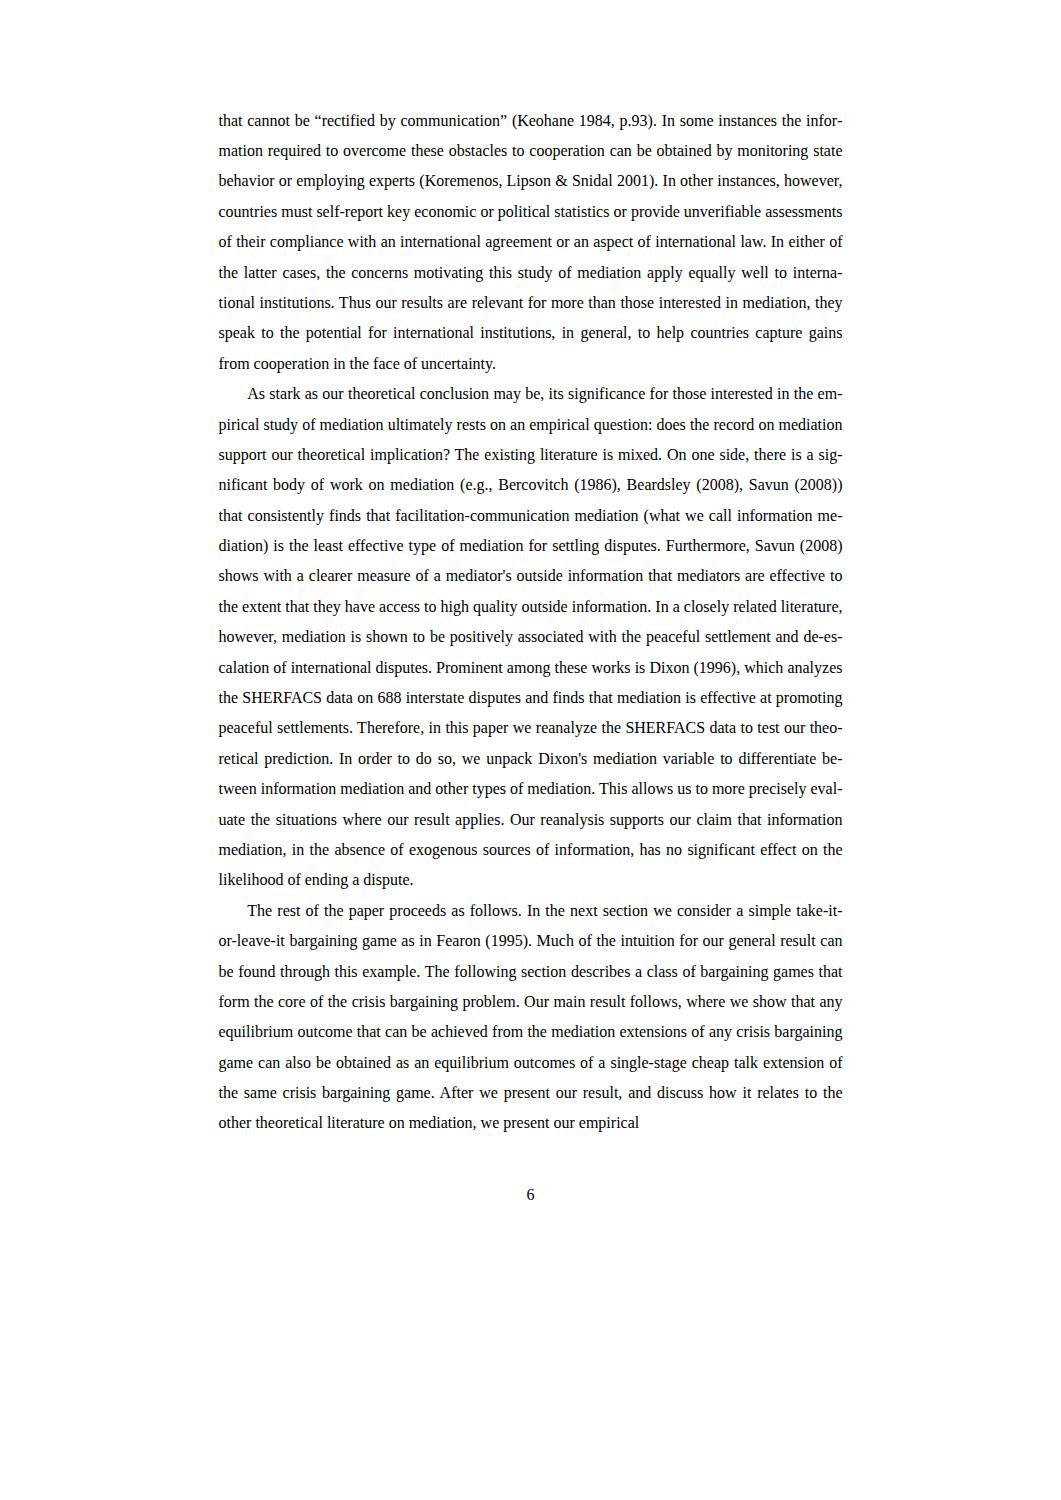that cannot be “rectified by communication” (Keohane 1984, p.93). In some instances the information required to overcome these obstacles to cooperation can be obtained by monitoring state behavior or employing experts (Koremenos, Lipson & Snidal 2001). In other instances, however, countries must self-report key economic or political statistics or provide unverifiable assessments of their compliance with an international agreement or an aspect of international law. In either of the latter cases, the concerns motivating this study of mediation apply equally well to international institutions. Thus our results are relevant for more than those interested in mediation, they speak to the potential for international institutions, in general, to help countries capture gains from cooperation in the face of uncertainty.
As stark as our theoretical conclusion may be, its significance for those interested in the empirical study of mediation ultimately rests on an empirical question: does the record on mediation support our theoretical implication? The existing literature is mixed. On one side, there is a significant body of work on mediation (e.g., Bercovitch (1986), Beardsley (2008), Savun (2008)) that consistently finds that facilitation-communication mediation (what we call information mediation) is the least effective type of mediation for settling disputes. Furthermore, Savun (2008) shows with a clearer measure of a mediator's outside information that mediators are effective to the extent that they have access to high quality outside information. In a closely related literature, however, mediation is shown to be positively associated with the peaceful settlement and de-escalation of international disputes. Prominent among these works is Dixon (1996), which analyzes the SHERFACS data on 688 interstate disputes and finds that mediation is effective at promoting peaceful settlements. Therefore, in this paper we reanalyze the SHERFACS data to test our theoretical prediction. In order to do so, we unpack Dixon's mediation variable to differentiate between information mediation and other types of mediation. This allows us to more precisely evaluate the situations where our result applies. Our reanalysis supports our claim that information mediation, in the absence of exogenous sources of information, has no significant effect on the likelihood of ending a dispute.
The rest of the paper proceeds as follows. In the next section we consider a simple take-it-or-leave-it bargaining game as in Fearon (1995). Much of the intuition for our general result can be found through this example. The following section describes a class of bargaining games that form the core of the crisis bargaining problem. Our main result follows, where we show that any equilibrium outcome that can be achieved from the mediation extensions of any crisis bargaining game can also be obtained as an equilibrium outcomes of a single-stage cheap talk extension of the same crisis bargaining game. After we present our result, and discuss how it relates to the other theoretical literature on mediation, we present our empirical
6